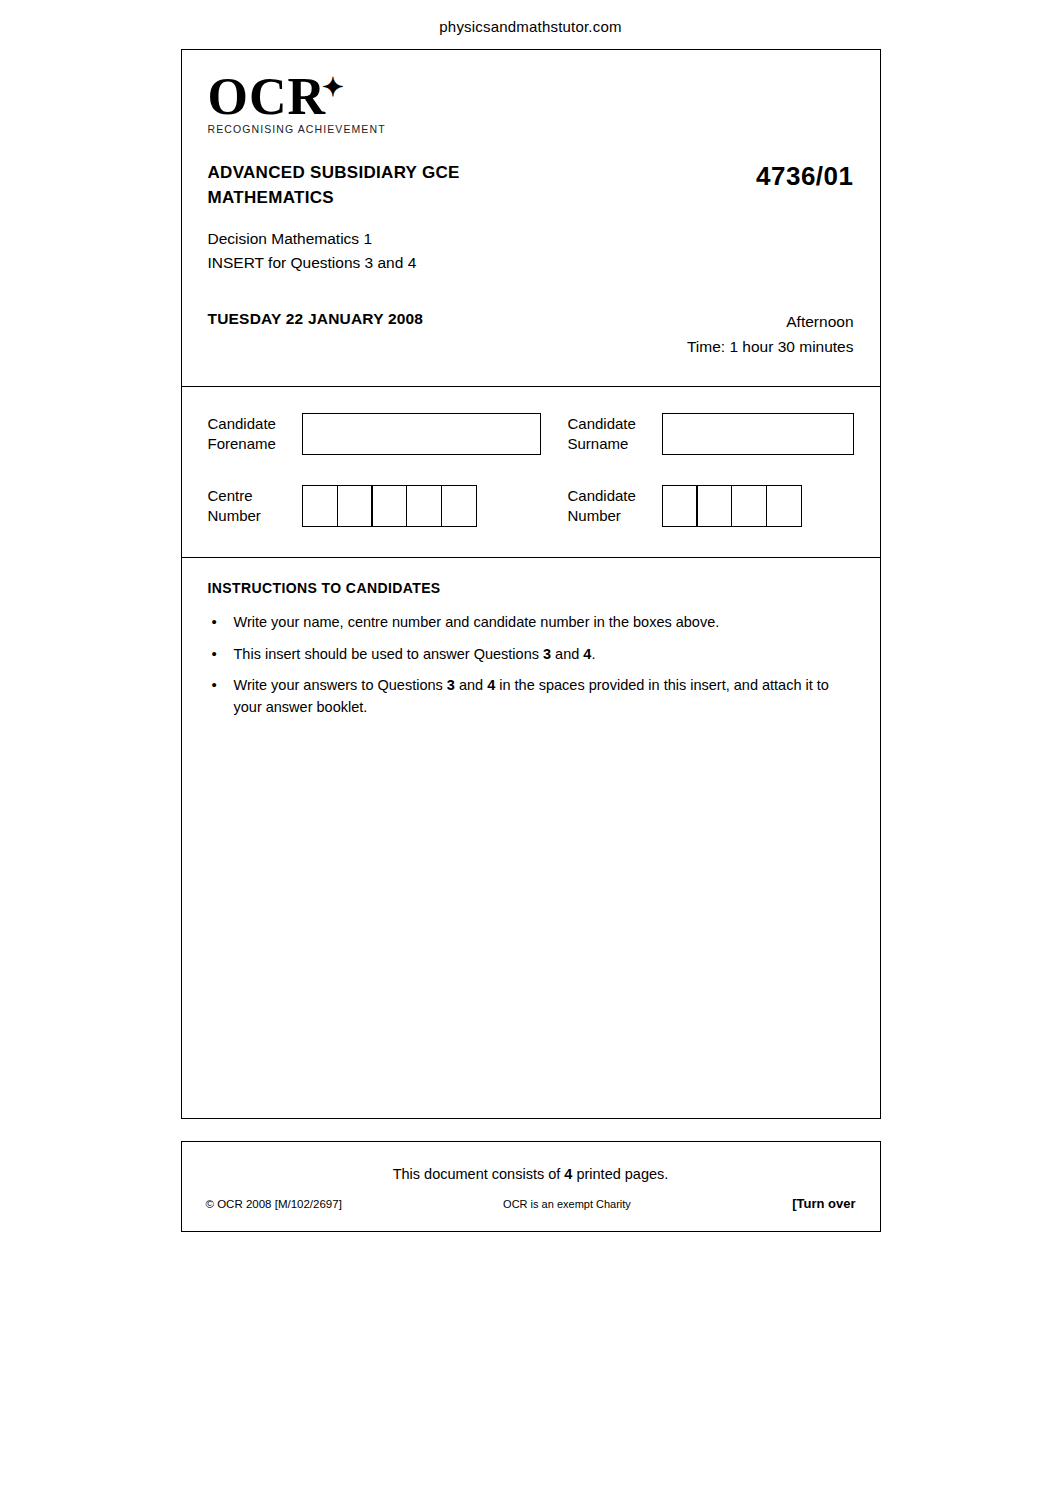physicsandmathstutor.com
OCR✦
RECOGNISING ACHIEVEMENT
ADVANCED SUBSIDIARY GCE
MATHEMATICS
4736/01
Decision Mathematics 1
INSERT for Questions 3 and 4
TUESDAY 22 JANUARY 2008
Afternoon
Time: 1 hour 30 minutes
| Candidate Forename | | | Candidate Surname | |
| Centre Number | | | Candidate Number | |
INSTRUCTIONS TO CANDIDATES
Write your name, centre number and candidate number in the boxes above.
This insert should be used to answer Questions 3 and 4.
Write your answers to Questions 3 and 4 in the spaces provided in this insert, and attach it to your answer booklet.
This document consists of 4 printed pages.
© OCR 2008 [M/102/2697] OCR is an exempt Charity [Turn over